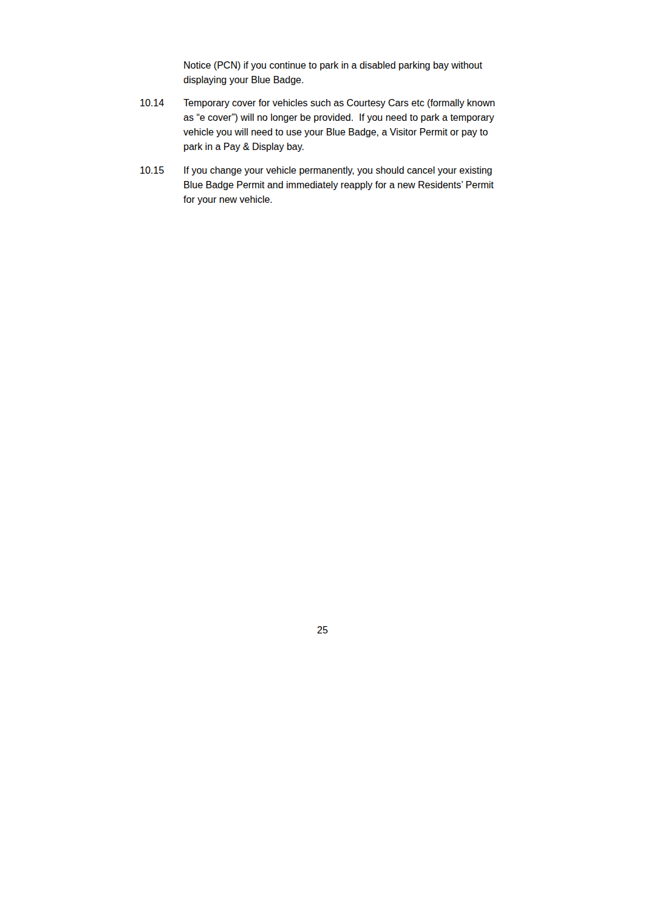Notice (PCN) if you continue to park in a disabled parking bay without displaying your Blue Badge.
10.14 Temporary cover for vehicles such as Courtesy Cars etc (formally known as “e cover”) will no longer be provided. If you need to park a temporary vehicle you will need to use your Blue Badge, a Visitor Permit or pay to park in a Pay & Display bay.
10.15 If you change your vehicle permanently, you should cancel your existing Blue Badge Permit and immediately reapply for a new Residents’ Permit for your new vehicle.
25